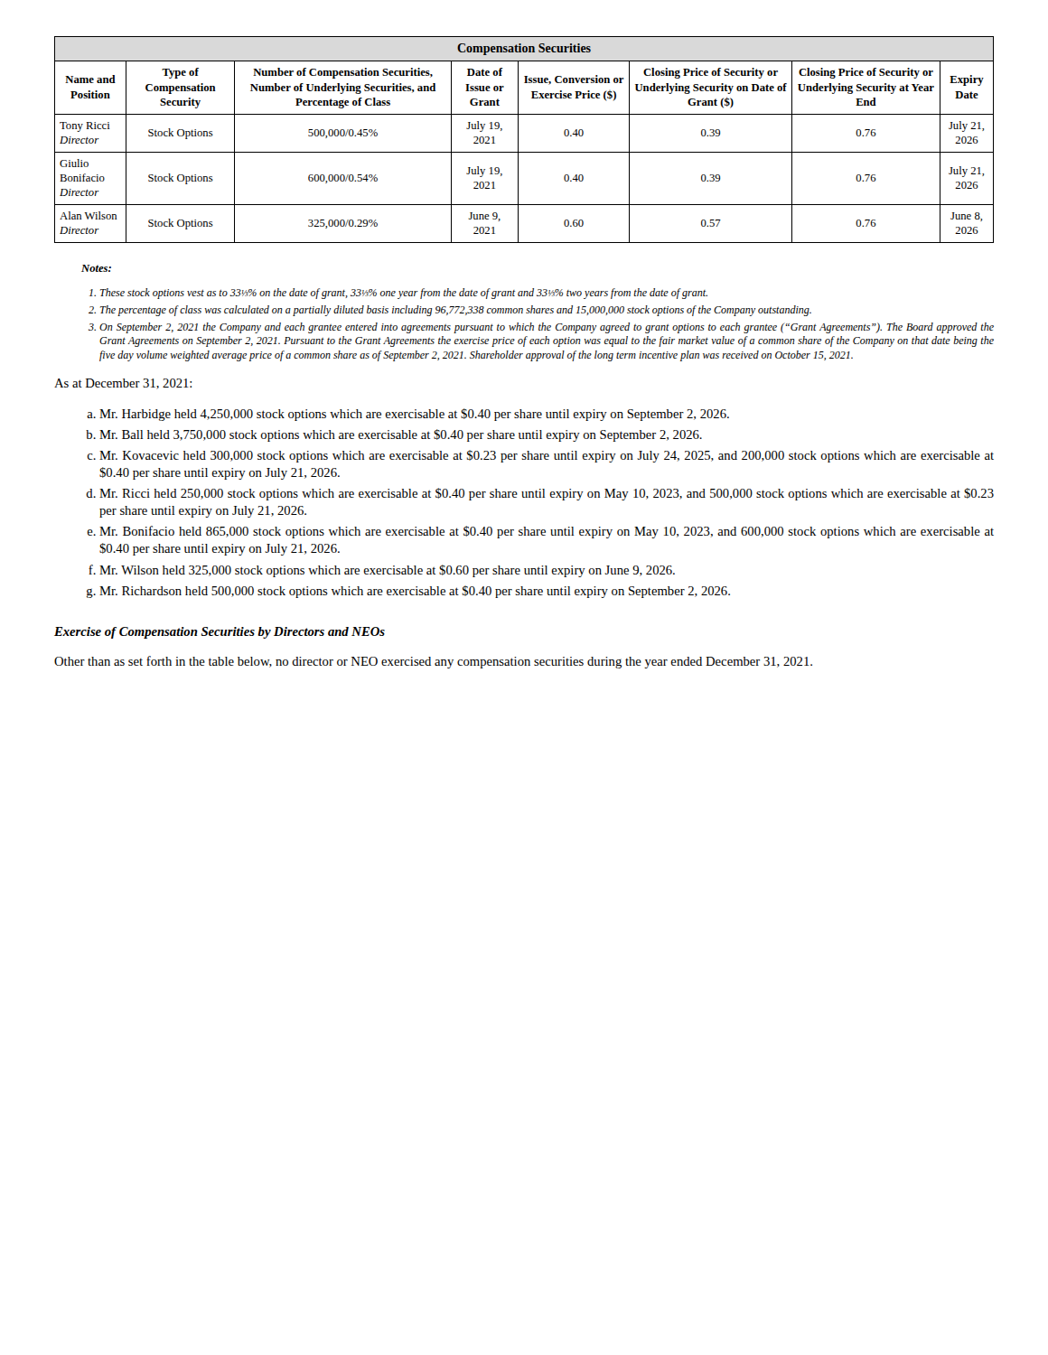| Compensation Securities |
| --- |
| Name and Position | Type of Compensation Security | Number of Compensation Securities, Number of Underlying Securities, and Percentage of Class | Date of Issue or Grant | Issue, Conversion or Exercise Price ($) | Closing Price of Security or Underlying Security on Date of Grant ($) | Closing Price of Security or Underlying Security at Year End | Expiry Date |
| Tony Ricci Director | Stock Options | 500,000/0.45% | July 19, 2021 | 0.40 | 0.39 | 0.76 | July 21, 2026 |
| Giulio Bonifacio Director | Stock Options | 600,000/0.54% | July 19, 2021 | 0.40 | 0.39 | 0.76 | July 21, 2026 |
| Alan Wilson Director | Stock Options | 325,000/0.29% | June 9, 2021 | 0.60 | 0.57 | 0.76 | June 8, 2026 |
Notes:
These stock options vest as to 33⅓% on the date of grant, 33⅓% one year from the date of grant and 33⅓% two years from the date of grant.
The percentage of class was calculated on a partially diluted basis including 96,772,338 common shares and 15,000,000 stock options of the Company outstanding.
On September 2, 2021 the Company and each grantee entered into agreements pursuant to which the Company agreed to grant options to each grantee (“Grant Agreements”). The Board approved the Grant Agreements on September 2, 2021. Pursuant to the Grant Agreements the exercise price of each option was equal to the fair market value of a common share of the Company on that date being the five day volume weighted average price of a common share as of September 2, 2021. Shareholder approval of the long term incentive plan was received on October 15, 2021.
As at December 31, 2021:
Mr. Harbidge held 4,250,000 stock options which are exercisable at $0.40 per share until expiry on September 2, 2026.
Mr. Ball held 3,750,000 stock options which are exercisable at $0.40 per share until expiry on September 2, 2026.
Mr. Kovacevic held 300,000 stock options which are exercisable at $0.23 per share until expiry on July 24, 2025, and 200,000 stock options which are exercisable at $0.40 per share until expiry on July 21, 2026.
Mr. Ricci held 250,000 stock options which are exercisable at $0.40 per share until expiry on May 10, 2023, and 500,000 stock options which are exercisable at $0.23 per share until expiry on July 21, 2026.
Mr. Bonifacio held 865,000 stock options which are exercisable at $0.40 per share until expiry on May 10, 2023, and 600,000 stock options which are exercisable at $0.40 per share until expiry on July 21, 2026.
Mr. Wilson held 325,000 stock options which are exercisable at $0.60 per share until expiry on June 9, 2026.
Mr. Richardson held 500,000 stock options which are exercisable at $0.40 per share until expiry on September 2, 2026.
Exercise of Compensation Securities by Directors and NEOs
Other than as set forth in the table below, no director or NEO exercised any compensation securities during the year ended December 31, 2021.